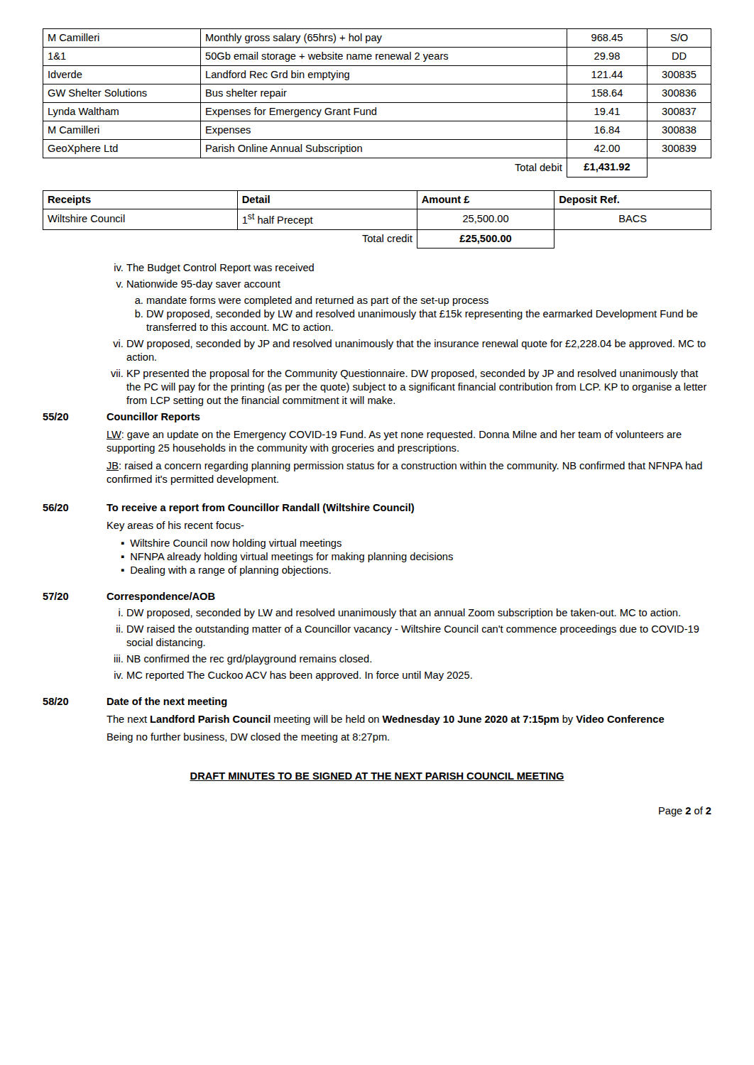| M Camilleri | Monthly gross salary (65hrs) + hol pay | 968.45 | S/O |
| 1&1 | 50Gb email storage + website name renewal 2 years | 29.98 | DD |
| Idverde | Landford Rec Grd bin emptying | 121.44 | 300835 |
| GW Shelter Solutions | Bus shelter repair | 158.64 | 300836 |
| Lynda Waltham | Expenses for Emergency Grant Fund | 19.41 | 300837 |
| M Camilleri | Expenses | 16.84 | 300838 |
| GeoXphere Ltd | Parish Online Annual Subscription | 42.00 | 300839 |
| | Total debit | £1,431.92 | |
| Receipts | Detail | Amount £ | Deposit Ref. |
| --- | --- | --- | --- |
| Wiltshire Council | 1 st half Precept | 25,500.00 | BACS |
| | Total credit | £25,500.00 | |
The Budget Control Report was received
Nationwide 95-day saver account
mandate forms were completed and returned as part of the set-up process
DW proposed, seconded by LW and resolved unanimously that £15k representing the earmarked Development Fund be transferred to this account. MC to action.
DW proposed, seconded by JP and resolved unanimously that the insurance renewal quote for £2,228.04 be approved. MC to action.
KP presented the proposal for the Community Questionnaire. DW proposed, seconded by JP and resolved unanimously that the PC will pay for the printing (as per the quote) subject to a significant financial contribution from LCP. KP to organise a letter from LCP setting out the financial commitment it will make.
55/20
Councillor Reports
LW: gave an update on the Emergency COVID-19 Fund. As yet none requested. Donna Milne and her team of volunteers are supporting 25 households in the community with groceries and prescriptions.
JB: raised a concern regarding planning permission status for a construction within the community. NB confirmed that NFNPA had confirmed it's permitted development.
56/20
To receive a report from Councillor Randall (Wiltshire Council)
Key areas of his recent focus-
Wiltshire Council now holding virtual meetings
NFNPA already holding virtual meetings for making planning decisions
Dealing with a range of planning objections.
57/20
Correspondence/AOB
DW proposed, seconded by LW and resolved unanimously that an annual Zoom subscription be taken-out. MC to action.
DW raised the outstanding matter of a Councillor vacancy - Wiltshire Council can't commence proceedings due to COVID-19 social distancing.
NB confirmed the rec grd/playground remains closed.
MC reported The Cuckoo ACV has been approved. In force until May 2025.
58/20
Date of the next meeting
The next Landford Parish Council meeting will be held on Wednesday 10 June 2020 at 7:15pm by Video Conference
Being no further business, DW closed the meeting at 8:27pm.
DRAFT MINUTES TO BE SIGNED AT THE NEXT PARISH COUNCIL MEETING
Page 2 of 2